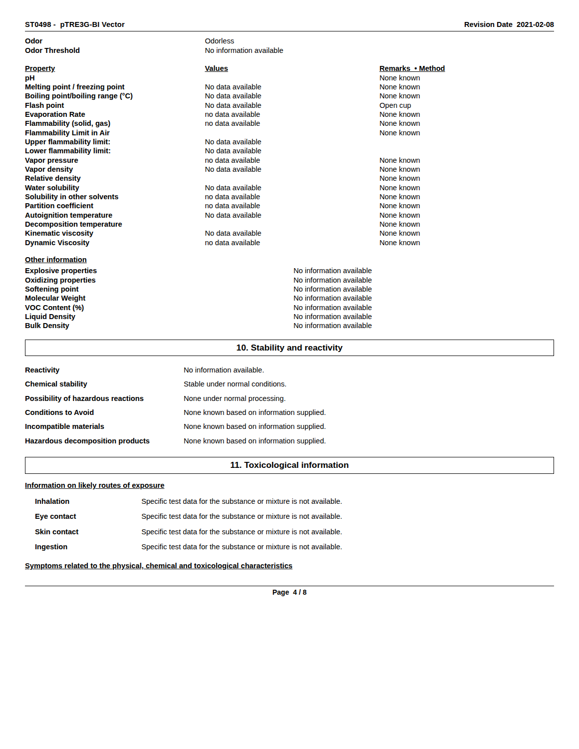ST0498 - pTRE3G-BI Vector
Revision Date 2021-02-08
| Odor | Odorless | |
| Odor Threshold | No information available | |
| Property | Values | Remarks • Method |
| pH | | None known |
| Melting point / freezing point | No data available | None known |
| Boiling point/boiling range (°C) | No data available | None known |
| Flash point | No data available | Open cup |
| Evaporation Rate | no data available | None known |
| Flammability (solid, gas) | no data available | None known |
| Flammability Limit in Air | | None known |
| Upper flammability limit: | No data available | |
| Lower flammability limit: | No data available | |
| Vapor pressure | no data available | None known |
| Vapor density | No data available | None known |
| Relative density | | None known |
| Water solubility | No data available | None known |
| Solubility in other solvents | no data available | None known |
| Partition coefficient | no data available | None known |
| Autoignition temperature | No data available | None known |
| Decomposition temperature | | None known |
| Kinematic viscosity | No data available | None known |
| Dynamic Viscosity | no data available | None known |
Other information
| Explosive properties | No information available |
| Oxidizing properties | No information available |
| Softening point | No information available |
| Molecular Weight | No information available |
| VOC Content (%) | No information available |
| Liquid Density | No information available |
| Bulk Density | No information available |
10. Stability and reactivity
| Reactivity | No information available. |
| Chemical stability | Stable under normal conditions. |
| Possibility of hazardous reactions | None under normal processing. |
| Conditions to Avoid | None known based on information supplied. |
| Incompatible materials | None known based on information supplied. |
| Hazardous decomposition products | None known based on information supplied. |
11. Toxicological information
Information on likely routes of exposure
| Inhalation | Specific test data for the substance or mixture is not available. |
| Eye contact | Specific test data for the substance or mixture is not available. |
| Skin contact | Specific test data for the substance or mixture is not available. |
| Ingestion | Specific test data for the substance or mixture is not available. |
Symptoms related to the physical, chemical and toxicological characteristics
Page 4 / 8